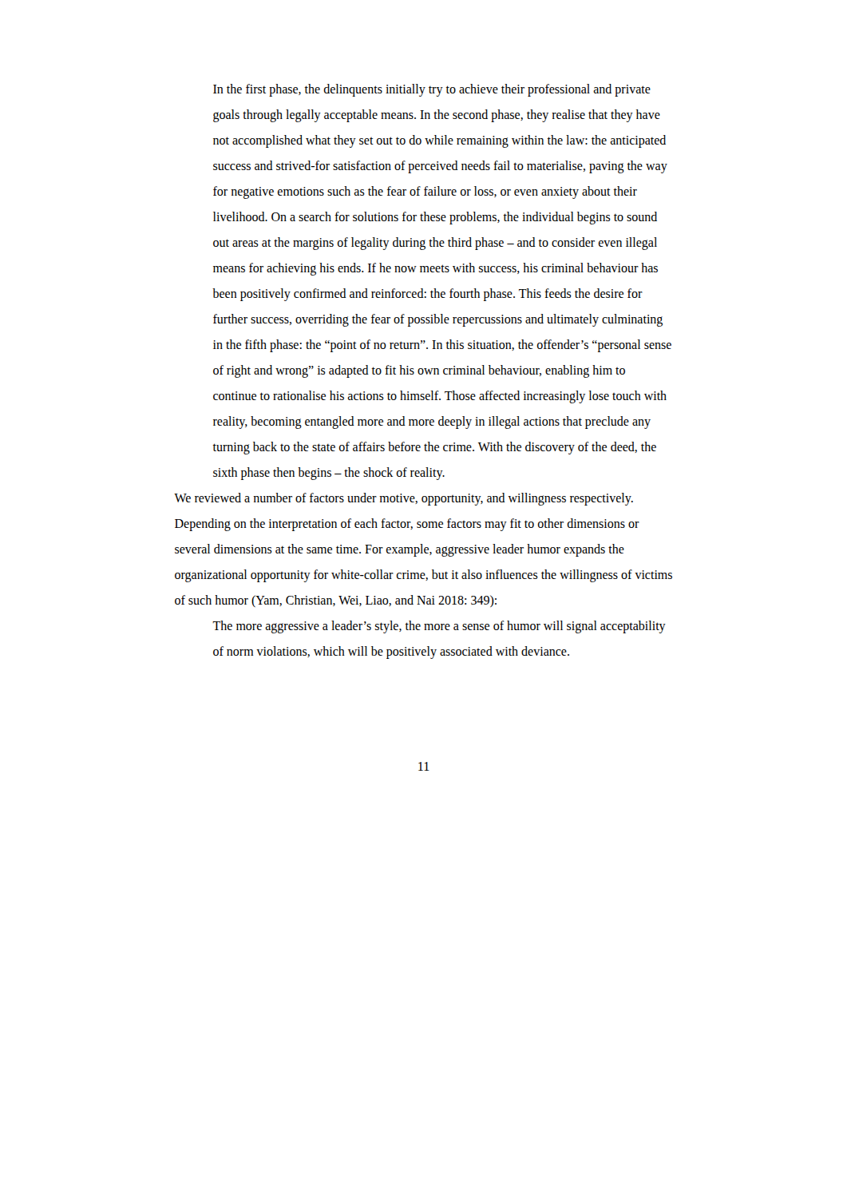In the first phase, the delinquents initially try to achieve their professional and private goals through legally acceptable means. In the second phase, they realise that they have not accomplished what they set out to do while remaining within the law: the anticipated success and strived-for satisfaction of perceived needs fail to materialise, paving the way for negative emotions such as the fear of failure or loss, or even anxiety about their livelihood. On a search for solutions for these problems, the individual begins to sound out areas at the margins of legality during the third phase – and to consider even illegal means for achieving his ends. If he now meets with success, his criminal behaviour has been positively confirmed and reinforced: the fourth phase. This feeds the desire for further success, overriding the fear of possible repercussions and ultimately culminating in the fifth phase: the “point of no return”. In this situation, the offender’s “personal sense of right and wrong” is adapted to fit his own criminal behaviour, enabling him to continue to rationalise his actions to himself. Those affected increasingly lose touch with reality, becoming entangled more and more deeply in illegal actions that preclude any turning back to the state of affairs before the crime. With the discovery of the deed, the sixth phase then begins – the shock of reality.
We reviewed a number of factors under motive, opportunity, and willingness respectively. Depending on the interpretation of each factor, some factors may fit to other dimensions or several dimensions at the same time. For example, aggressive leader humor expands the organizational opportunity for white-collar crime, but it also influences the willingness of victims of such humor (Yam, Christian, Wei, Liao, and Nai 2018: 349):
The more aggressive a leader’s style, the more a sense of humor will signal acceptability of norm violations, which will be positively associated with deviance.
11